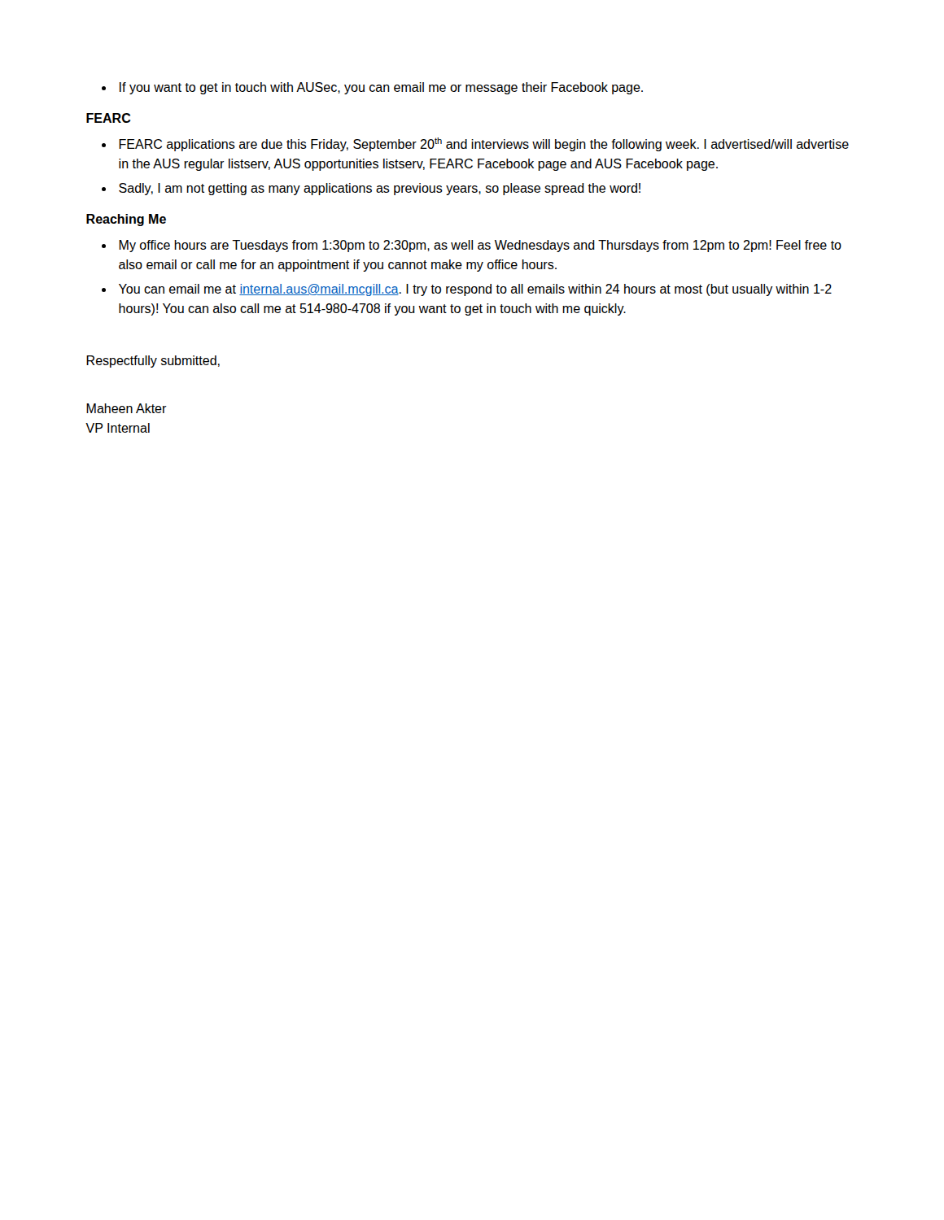If you want to get in touch with AUSec, you can email me or message their Facebook page.
FEARC
FEARC applications are due this Friday, September 20th and interviews will begin the following week. I advertised/will advertise in the AUS regular listserv, AUS opportunities listserv, FEARC Facebook page and AUS Facebook page.
Sadly, I am not getting as many applications as previous years, so please spread the word!
Reaching Me
My office hours are Tuesdays from 1:30pm to 2:30pm, as well as Wednesdays and Thursdays from 12pm to 2pm! Feel free to also email or call me for an appointment if you cannot make my office hours.
You can email me at internal.aus@mail.mcgill.ca. I try to respond to all emails within 24 hours at most (but usually within 1-2 hours)! You can also call me at 514-980-4708 if you want to get in touch with me quickly.
Respectfully submitted,
Maheen Akter
VP Internal